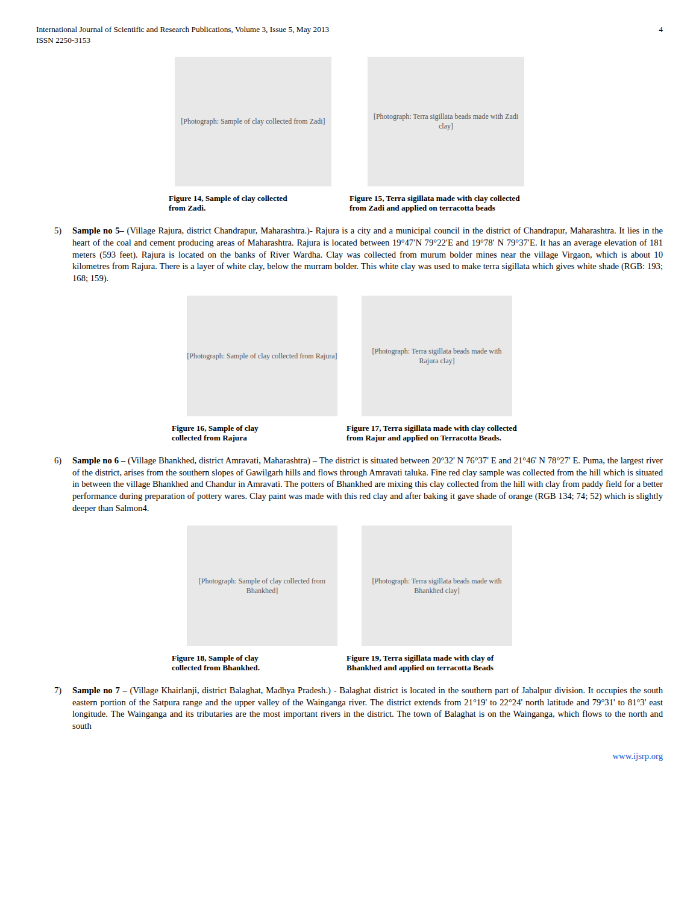International Journal of Scientific and Research Publications, Volume 3, Issue 5, May 2013 4 ISSN 2250-3153
[Photograph: Sample of clay collected from Zadi]
[Photograph: Terra sigillata beads made with Zadi clay]
Figure 14, Sample of clay collected
from Zadi.
Figure 15, Terra sigillata made with clay collected
from Zadi and applied on terracotta beads
5)
Sample no 5– (Village Rajura, district Chandrapur, Maharashtra.)- Rajura is a city and a municipal council in the district of Chandrapur, Maharashtra. It lies in the heart of the coal and cement producing areas of Maharashtra. Rajura is located between 19°47′N 79°22′E and 19°78′ N 79°37′E. It has an average elevation of 181 meters (593 feet). Rajura is located on the banks of River Wardha. Clay was collected from murum bolder mines near the village Virgaon, which is about 10 kilometres from Rajura. There is a layer of white clay, below the murram bolder. This white clay was used to make terra sigillata which gives white shade (RGB: 193; 168; 159).
[Photograph: Sample of clay collected from Rajura]
[Photograph: Terra sigillata beads made with Rajura clay]
Figure 16, Sample of clay
collected from Rajura
Figure 17, Terra sigillata made with clay collected
from Rajur and applied on Terracotta Beads.
6)
Sample no 6 – (Village Bhankhed, district Amravati, Maharashtra) – The district is situated between 20°32' N 76°37' E and 21°46' N 78°27' E. Puma, the largest river of the district, arises from the southern slopes of Gawilgarh hills and flows through Amravati taluka. Fine red clay sample was collected from the hill which is situated in between the village Bhankhed and Chandur in Amravati. The potters of Bhankhed are mixing this clay collected from the hill with clay from paddy field for a better performance during preparation of pottery wares. Clay paint was made with this red clay and after baking it gave shade of orange (RGB 134; 74; 52) which is slightly deeper than Salmon4.
[Photograph: Sample of clay collected from Bhankhed]
[Photograph: Terra sigillata beads made with Bhankhed clay]
Figure 18, Sample of clay
collected from Bhankhed.
Figure 19, Terra sigillata made with clay of
Bhankhed and applied on terracotta Beads
7)
Sample no 7 – (Village Khairlanji, district Balaghat, Madhya Pradesh.) - Balaghat district is located in the southern part of Jabalpur division. It occupies the south eastern portion of the Satpura range and the upper valley of the Wainganga river. The district extends from 21°19' to 22°24' north latitude and 79°31' to 81°3' east longitude. The Wainganga and its tributaries are the most important rivers in the district. The town of Balaghat is on the Wainganga, which flows to the north and south
www.ijsrp.org